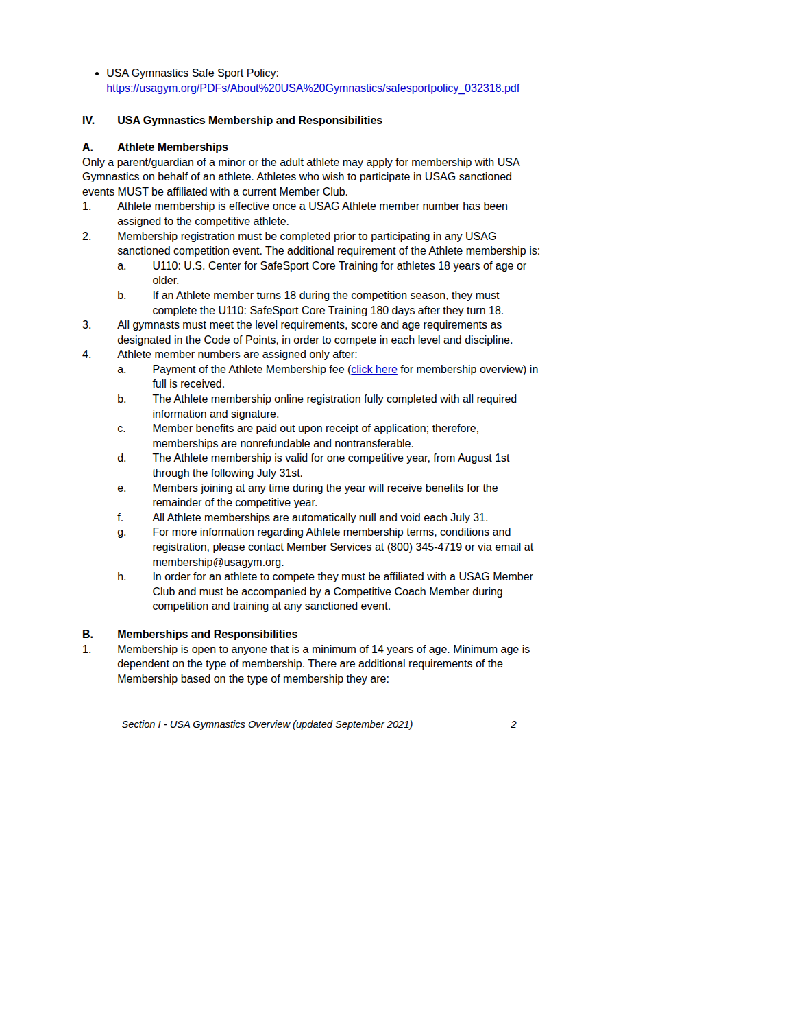USA Gymnastics Safe Sport Policy:
https://usagym.org/PDFs/About%20USA%20Gymnastics/safesportpolicy_032318.pdf
IV. USA Gymnastics Membership and Responsibilities
A. Athlete Memberships
Only a parent/guardian of a minor or the adult athlete may apply for membership with USA Gymnastics on behalf of an athlete. Athletes who wish to participate in USAG sanctioned events MUST be affiliated with a current Member Club.
1. Athlete membership is effective once a USAG Athlete member number has been assigned to the competitive athlete.
2. Membership registration must be completed prior to participating in any USAG sanctioned competition event. The additional requirement of the Athlete membership is:
a. U110: U.S. Center for SafeSport Core Training for athletes 18 years of age or older.
b. If an Athlete member turns 18 during the competition season, they must complete the U110: SafeSport Core Training 180 days after they turn 18.
3. All gymnasts must meet the level requirements, score and age requirements as designated in the Code of Points, in order to compete in each level and discipline.
4. Athlete member numbers are assigned only after:
a. Payment of the Athlete Membership fee (click here for membership overview) in full is received.
b. The Athlete membership online registration fully completed with all required information and signature.
c. Member benefits are paid out upon receipt of application; therefore, memberships are nonrefundable and nontransferable.
d. The Athlete membership is valid for one competitive year, from August 1st through the following July 31st.
e. Members joining at any time during the year will receive benefits for the remainder of the competitive year.
f. All Athlete memberships are automatically null and void each July 31.
g. For more information regarding Athlete membership terms, conditions and registration, please contact Member Services at (800) 345-4719 or via email at membership@usagym.org.
h. In order for an athlete to compete they must be affiliated with a USAG Member Club and must be accompanied by a Competitive Coach Member during competition and training at any sanctioned event.
B. Memberships and Responsibilities
1. Membership is open to anyone that is a minimum of 14 years of age. Minimum age is dependent on the type of membership. There are additional requirements of the Membership based on the type of membership they are:
Section I - USA Gymnastics Overview (updated September 2021) 2